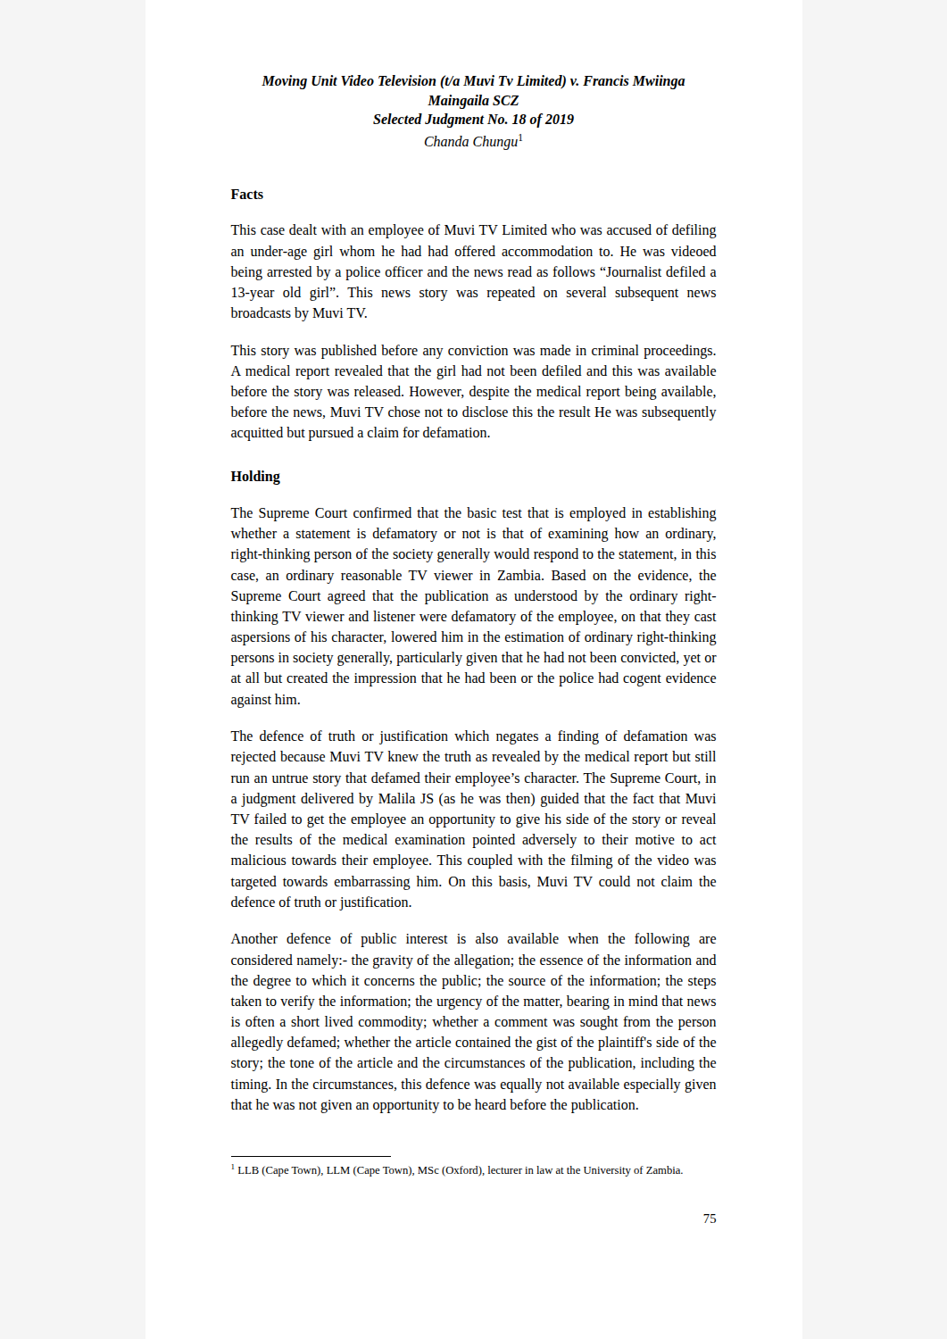Moving Unit Video Television (t/a Muvi Tv Limited) v. Francis Mwiinga Maingaila SCZ
Selected Judgment No. 18 of 2019
Chanda Chungu1
Facts
This case dealt with an employee of Muvi TV Limited who was accused of defiling an under-age girl whom he had had offered accommodation to. He was videoed being arrested by a police officer and the news read as follows “Journalist defiled a 13-year old girl”. This news story was repeated on several subsequent news broadcasts by Muvi TV.
This story was published before any conviction was made in criminal proceedings. A medical report revealed that the girl had not been defiled and this was available before the story was released. However, despite the medical report being available, before the news, Muvi TV chose not to disclose this the result He was subsequently acquitted but pursued a claim for defamation.
Holding
The Supreme Court confirmed that the basic test that is employed in establishing whether a statement is defamatory or not is that of examining how an ordinary, right-thinking person of the society generally would respond to the statement, in this case, an ordinary reasonable TV viewer in Zambia. Based on the evidence, the Supreme Court agreed that the publication as understood by the ordinary right-thinking TV viewer and listener were defamatory of the employee, on that they cast aspersions of his character, lowered him in the estimation of ordinary right-thinking persons in society generally, particularly given that he had not been convicted, yet or at all but created the impression that he had been or the police had cogent evidence against him.
The defence of truth or justification which negates a finding of defamation was rejected because Muvi TV knew the truth as revealed by the medical report but still run an untrue story that defamed their employee’s character. The Supreme Court, in a judgment delivered by Malila JS (as he was then) guided that the fact that Muvi TV failed to get the employee an opportunity to give his side of the story or reveal the results of the medical examination pointed adversely to their motive to act malicious towards their employee. This coupled with the filming of the video was targeted towards embarrassing him. On this basis, Muvi TV could not claim the defence of truth or justification.
Another defence of public interest is also available when the following are considered namely:- the gravity of the allegation; the essence of the information and the degree to which it concerns the public; the source of the information; the steps taken to verify the information; the urgency of the matter, bearing in mind that news is often a short lived commodity; whether a comment was sought from the person allegedly defamed; whether the article contained the gist of the plaintiff's side of the story; the tone of the article and the circumstances of the publication, including the timing. In the circumstances, this defence was equally not available especially given that he was not given an opportunity to be heard before the publication.
1 LLB (Cape Town), LLM (Cape Town), MSc (Oxford), lecturer in law at the University of Zambia.
75